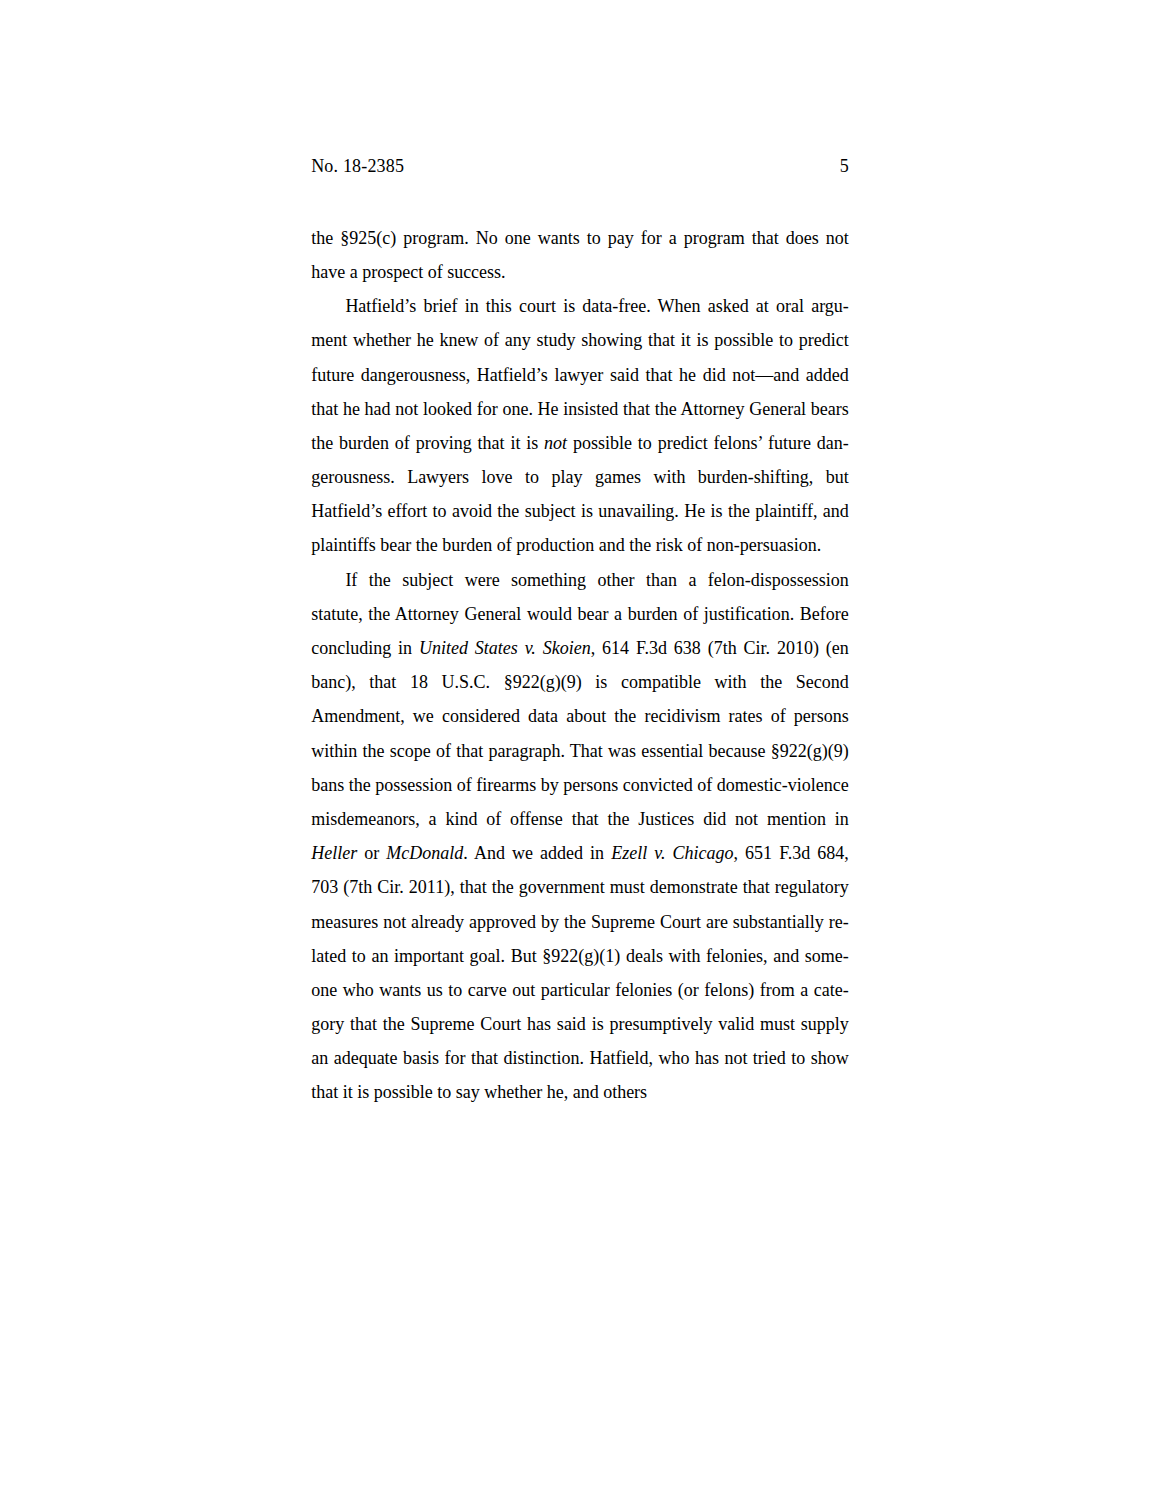No. 18-2385 5
the §925(c) program. No one wants to pay for a program that does not have a prospect of success.
Hatfield’s brief in this court is data-free. When asked at oral argument whether he knew of any study showing that it is possible to predict future dangerousness, Hatfield’s lawyer said that he did not—and added that he had not looked for one. He insisted that the Attorney General bears the burden of proving that it is not possible to predict felons’ future dangerousness. Lawyers love to play games with burden-shifting, but Hatfield’s effort to avoid the subject is unavailing. He is the plaintiff, and plaintiffs bear the burden of production and the risk of non-persuasion.
If the subject were something other than a felon-dispossession statute, the Attorney General would bear a burden of justification. Before concluding in United States v. Skoien, 614 F.3d 638 (7th Cir. 2010) (en banc), that 18 U.S.C. §922(g)(9) is compatible with the Second Amendment, we considered data about the recidivism rates of persons within the scope of that paragraph. That was essential because §922(g)(9) bans the possession of firearms by persons convicted of domestic-violence misdemeanors, a kind of offense that the Justices did not mention in Heller or McDonald. And we added in Ezell v. Chicago, 651 F.3d 684, 703 (7th Cir. 2011), that the government must demonstrate that regulatory measures not already approved by the Supreme Court are substantially related to an important goal. But §922(g)(1) deals with felonies, and someone who wants us to carve out particular felonies (or felons) from a category that the Supreme Court has said is presumptively valid must supply an adequate basis for that distinction. Hatfield, who has not tried to show that it is possible to say whether he, and others